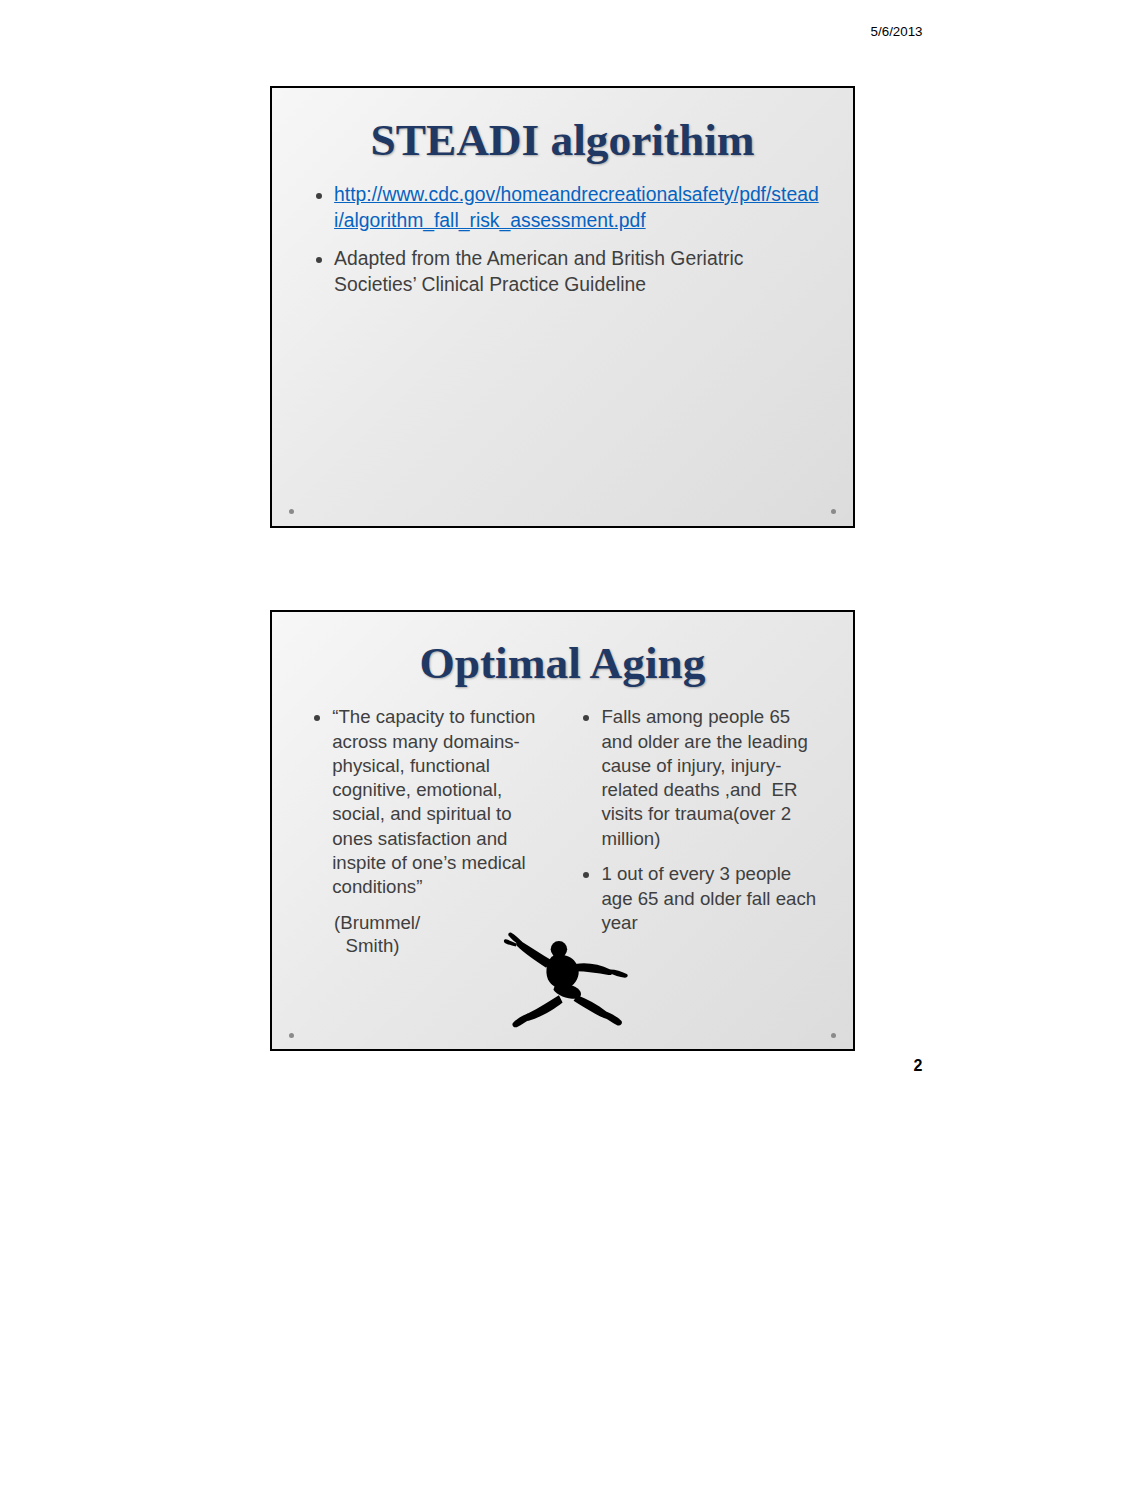5/6/2013
STEADI algorithim
http://www.cdc.gov/homeandrecreationalsafety/pdf/steadi/algorithm_fall_risk_assessment.pdf
Adapted from the American and British Geriatric Societies’ Clinical Practice Guideline
Optimal Aging
“The capacity to function across many domains-physical, functional cognitive, emotional, social, and spiritual to ones satisfaction and inspite of one’s medical conditions”
(Brummel/Smith)
Falls among people 65 and older are the leading cause of injury, injury-related deaths ,and ER visits for trauma(over 2 million)
1 out of every 3 people age 65 and older fall each year
2